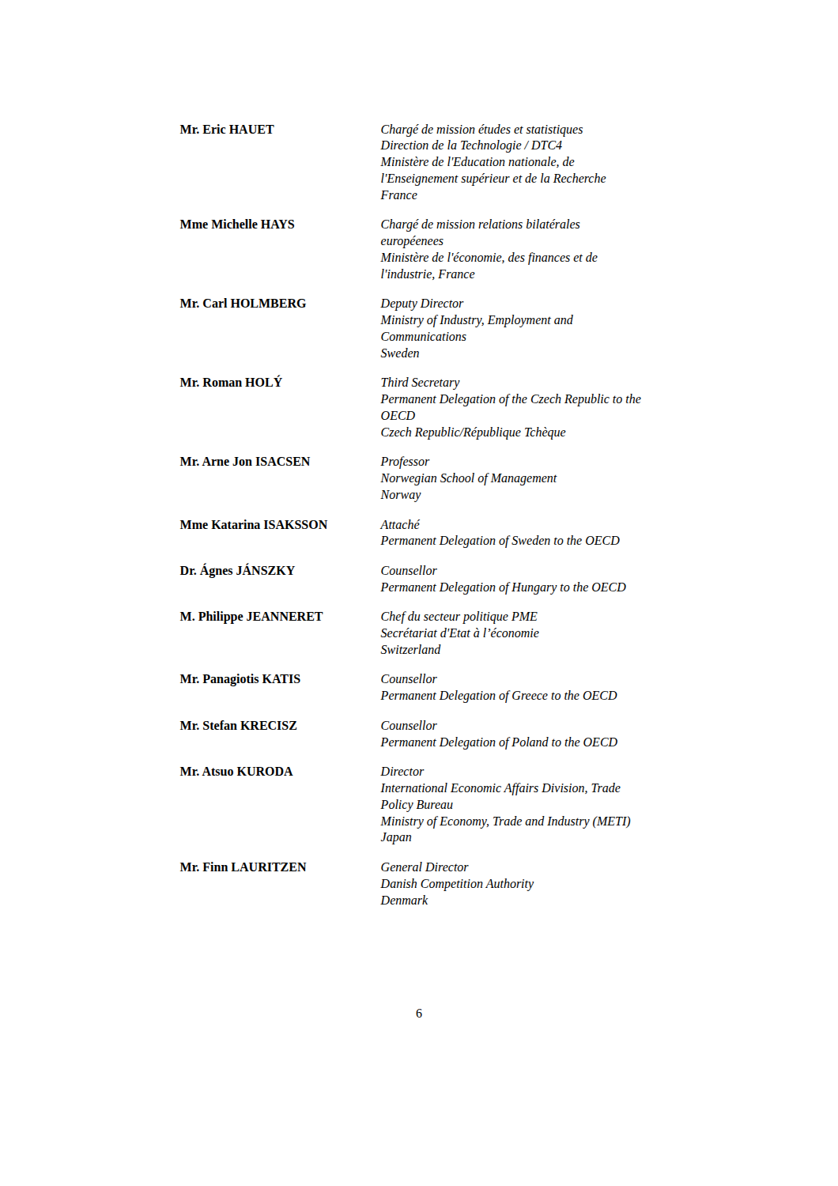| Mr. Eric HAUET | Chargé de mission études et statistiques Direction de la Technologie / DTC4 Ministère de l'Education nationale, de l'Enseignement supérieur et de la Recherche France |
| Mme Michelle HAYS | Chargé de mission relations bilatérales européenees Ministère de l'économie, des finances et de l'industrie, France |
| Mr. Carl HOLMBERG | Deputy Director Ministry of Industry, Employment and Communications Sweden |
| Mr. Roman HOLÝ | Third Secretary Permanent Delegation of the Czech Republic to the OECD Czech Republic/République Tchèque |
| Mr. Arne Jon ISACSEN | Professor Norwegian School of Management Norway |
| Mme Katarina ISAKSSON | Attaché Permanent Delegation of Sweden to the OECD |
| Dr. Ágnes JÁNSZKY | Counsellor Permanent Delegation of Hungary to the OECD |
| M. Philippe JEANNERET | Chef du secteur politique PME Secrétariat d'Etat à l’économie Switzerland |
| Mr. Panagiotis KATIS | Counsellor Permanent Delegation of Greece to the OECD |
| Mr. Stefan KRECISZ | Counsellor Permanent Delegation of Poland to the OECD |
| Mr. Atsuo KURODA | Director International Economic Affairs Division, Trade Policy Bureau Ministry of Economy, Trade and Industry (METI) Japan |
| Mr. Finn LAURITZEN | General Director Danish Competition Authority Denmark |
6